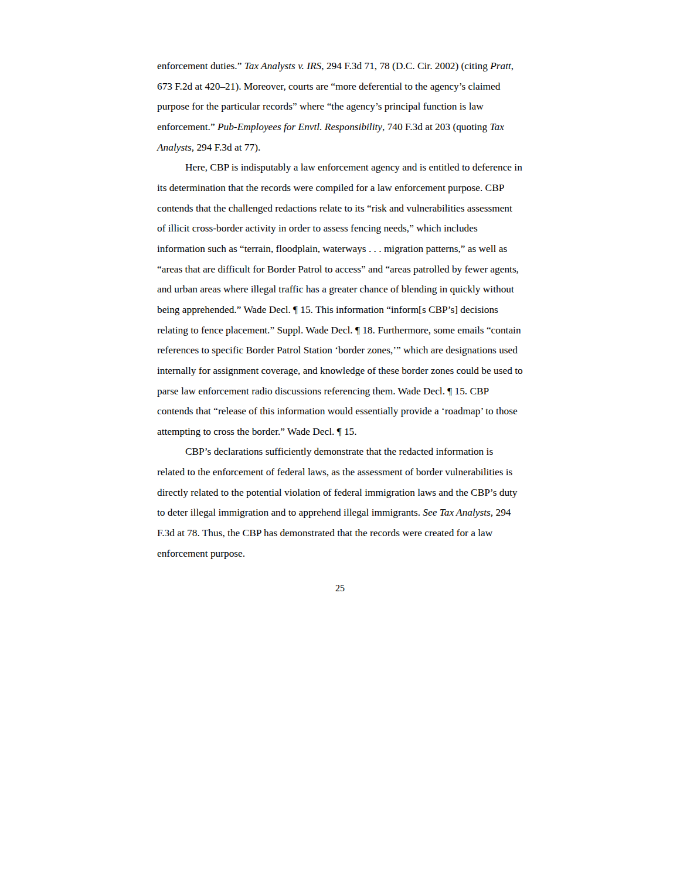enforcement duties.” Tax Analysts v. IRS, 294 F.3d 71, 78 (D.C. Cir. 2002) (citing Pratt, 673 F.2d at 420–21). Moreover, courts are “more deferential to the agency’s claimed purpose for the particular records” where “the agency’s principal function is law enforcement.” Pub-Employees for Envtl. Responsibility, 740 F.3d at 203 (quoting Tax Analysts, 294 F.3d at 77).
Here, CBP is indisputably a law enforcement agency and is entitled to deference in its determination that the records were compiled for a law enforcement purpose. CBP contends that the challenged redactions relate to its “risk and vulnerabilities assessment of illicit cross-border activity in order to assess fencing needs,” which includes information such as “terrain, floodplain, waterways . . . migration patterns,” as well as “areas that are difficult for Border Patrol to access” and “areas patrolled by fewer agents, and urban areas where illegal traffic has a greater chance of blending in quickly without being apprehended.” Wade Decl. ¶ 15. This information “inform[s CBP’s] decisions relating to fence placement.” Suppl. Wade Decl. ¶ 18. Furthermore, some emails “contain references to specific Border Patrol Station ‘border zones,’” which are designations used internally for assignment coverage, and knowledge of these border zones could be used to parse law enforcement radio discussions referencing them. Wade Decl. ¶ 15. CBP contends that “release of this information would essentially provide a ‘roadmap’ to those attempting to cross the border.” Wade Decl. ¶ 15.
CBP’s declarations sufficiently demonstrate that the redacted information is related to the enforcement of federal laws, as the assessment of border vulnerabilities is directly related to the potential violation of federal immigration laws and the CBP’s duty to deter illegal immigration and to apprehend illegal immigrants. See Tax Analysts, 294 F.3d at 78. Thus, the CBP has demonstrated that the records were created for a law enforcement purpose.
25